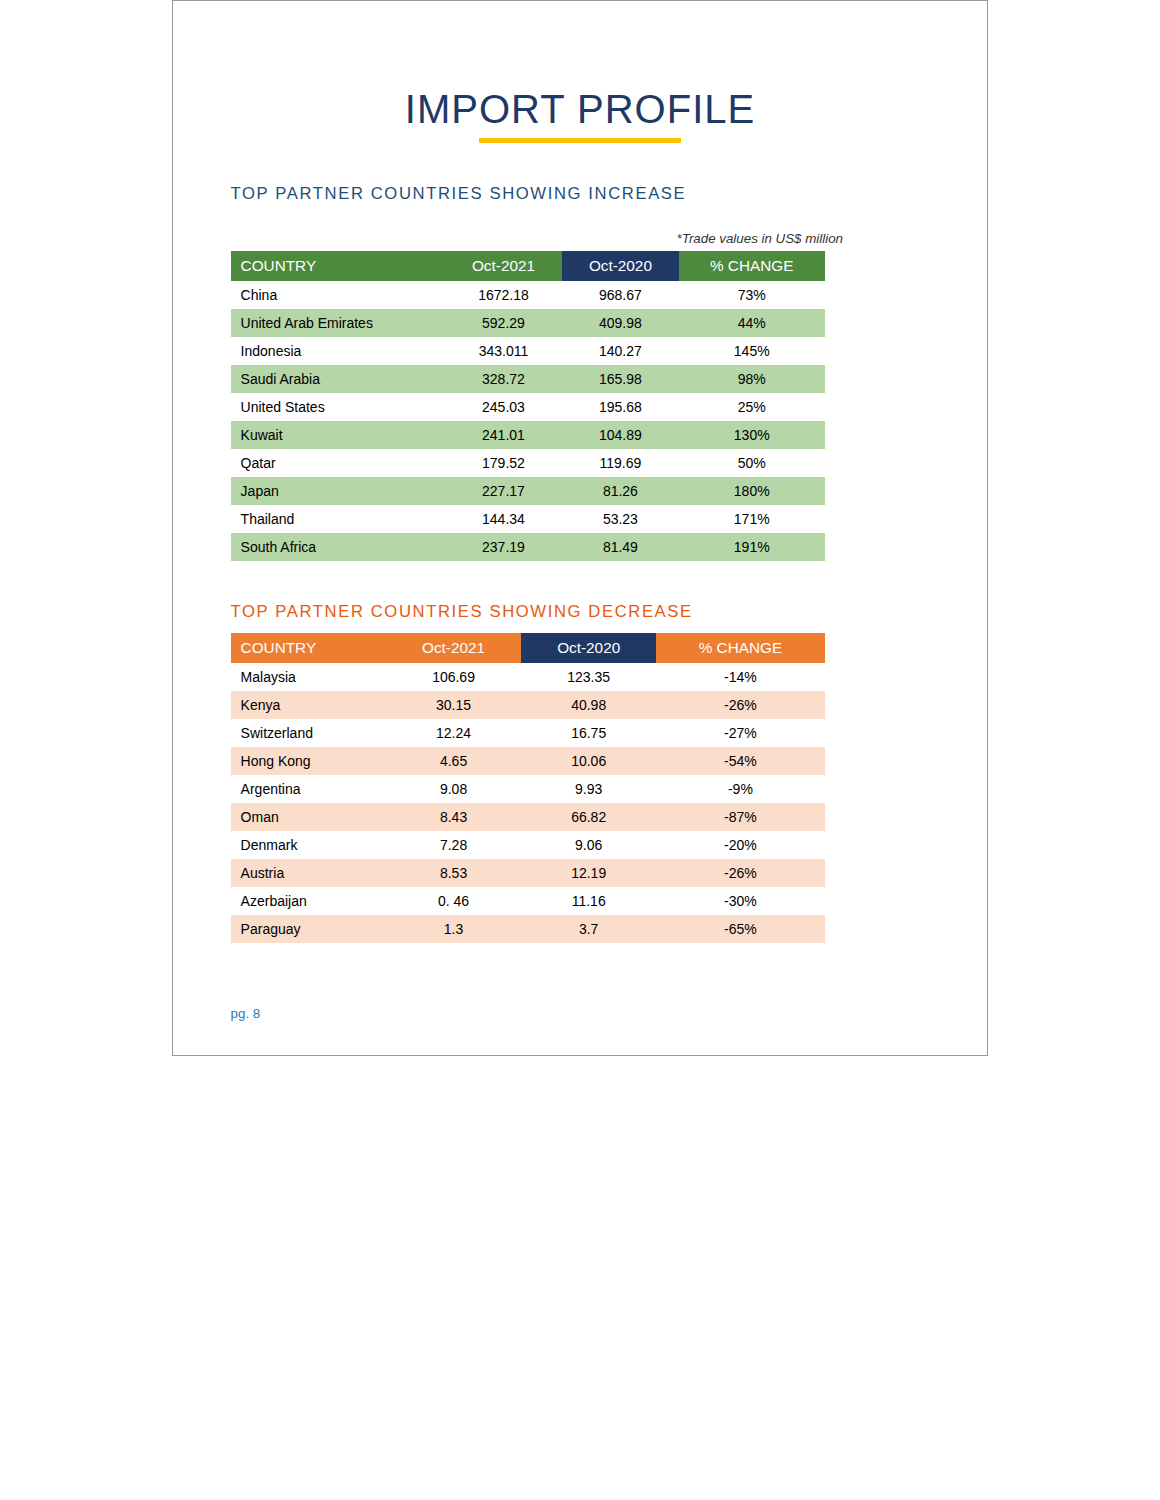IMPORT PROFILE
TOP PARTNER COUNTRIES SHOWING INCREASE
*Trade values in US$ million
| COUNTRY | Oct-2021 | Oct-2020 | % CHANGE |
| --- | --- | --- | --- |
| China | 1672.18 | 968.67 | 73% |
| United Arab Emirates | 592.29 | 409.98 | 44% |
| Indonesia | 343.011 | 140.27 | 145% |
| Saudi Arabia | 328.72 | 165.98 | 98% |
| United States | 245.03 | 195.68 | 25% |
| Kuwait | 241.01 | 104.89 | 130% |
| Qatar | 179.52 | 119.69 | 50% |
| Japan | 227.17 | 81.26 | 180% |
| Thailand | 144.34 | 53.23 | 171% |
| South Africa | 237.19 | 81.49 | 191% |
TOP PARTNER COUNTRIES SHOWING DECREASE
| COUNTRY | Oct-2021 | Oct-2020 | % CHANGE |
| --- | --- | --- | --- |
| Malaysia | 106.69 | 123.35 | -14% |
| Kenya | 30.15 | 40.98 | -26% |
| Switzerland | 12.24 | 16.75 | -27% |
| Hong Kong | 4.65 | 10.06 | -54% |
| Argentina | 9.08 | 9.93 | -9% |
| Oman | 8.43 | 66.82 | -87% |
| Denmark | 7.28 | 9.06 | -20% |
| Austria | 8.53 | 12.19 | -26% |
| Azerbaijan | 0. 46 | 11.16 | -30% |
| Paraguay | 1.3 | 3.7 | -65% |
pg. 8